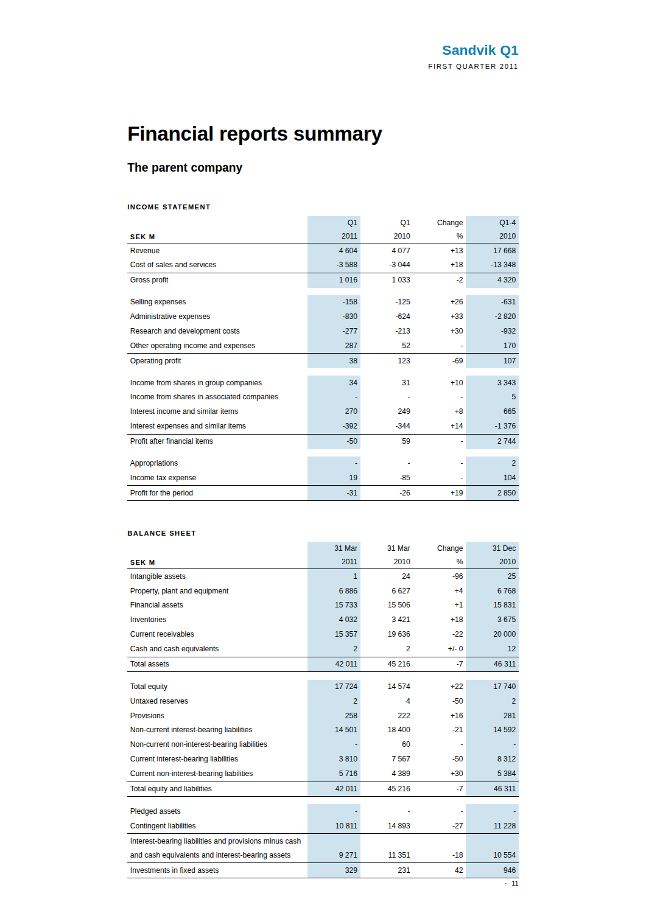Sandvik Q1
FIRST QUARTER 2011
Financial reports summary
The parent company
Income statement
| | Q1 | Q1 | Change | Q1-4 |
| --- | --- | --- | --- | --- |
| SEK M | 2011 | 2010 | % | 2010 |
| Revenue | 4 604 | 4 077 | +13 | 17 668 |
| Cost of sales and services | -3 588 | -3 044 | +18 | -13 348 |
| Gross profit | 1 016 | 1 033 | -2 | 4 320 |
| Selling expenses | -158 | -125 | +26 | -631 |
| Administrative expenses | -830 | -624 | +33 | -2 820 |
| Research and development costs | -277 | -213 | +30 | -932 |
| Other operating income and expenses | 287 | 52 | - | 170 |
| Operating profit | 38 | 123 | -69 | 107 |
| Income from shares in group companies | 34 | 31 | +10 | 3 343 |
| Income from shares in associated companies | - | - | - | 5 |
| Interest income and similar items | 270 | 249 | +8 | 665 |
| Interest expenses and similar items | -392 | -344 | +14 | -1 376 |
| Profit after financial items | -50 | 59 | - | 2 744 |
| Appropriations | - | - | - | 2 |
| Income tax expense | 19 | -85 | - | 104 |
| Profit for the period | -31 | -26 | +19 | 2 850 |
Balance sheet
| | 31 Mar | 31 Mar | Change | 31 Dec |
| --- | --- | --- | --- | --- |
| SEK M | 2011 | 2010 | % | 2010 |
| Intangible assets | 1 | 24 | -96 | 25 |
| Property, plant and equipment | 6 886 | 6 627 | +4 | 6 768 |
| Financial assets | 15 733 | 15 506 | +1 | 15 831 |
| Inventories | 4 032 | 3 421 | +18 | 3 675 |
| Current receivables | 15 357 | 19 636 | -22 | 20 000 |
| Cash and cash equivalents | 2 | 2 | +/- 0 | 12 |
| Total assets | 42 011 | 45 216 | -7 | 46 311 |
| Total equity | 17 724 | 14 574 | +22 | 17 740 |
| Untaxed reserves | 2 | 4 | -50 | 2 |
| Provisions | 258 | 222 | +16 | 281 |
| Non-current interest-bearing liabilities | 14 501 | 18 400 | -21 | 14 592 |
| Non-current non-interest-bearing liabilities | - | 60 | - | - |
| Current interest-bearing liabilities | 3 810 | 7 567 | -50 | 8 312 |
| Current non-interest-bearing liabilities | 5 716 | 4 389 | +30 | 5 384 |
| Total equity and liabilities | 42 011 | 45 216 | -7 | 46 311 |
| Pledged assets | - | - | - | - |
| Contingent liabilities | 10 811 | 14 893 | -27 | 11 228 |
| Interest-bearing liabilities and provisions minus cash | | | | |
| and cash equivalents and interest-bearing assets | 9 271 | 11 351 | -18 | 10 554 |
| Investments in fixed assets | 329 | 231 | 42 | 946 |
·11